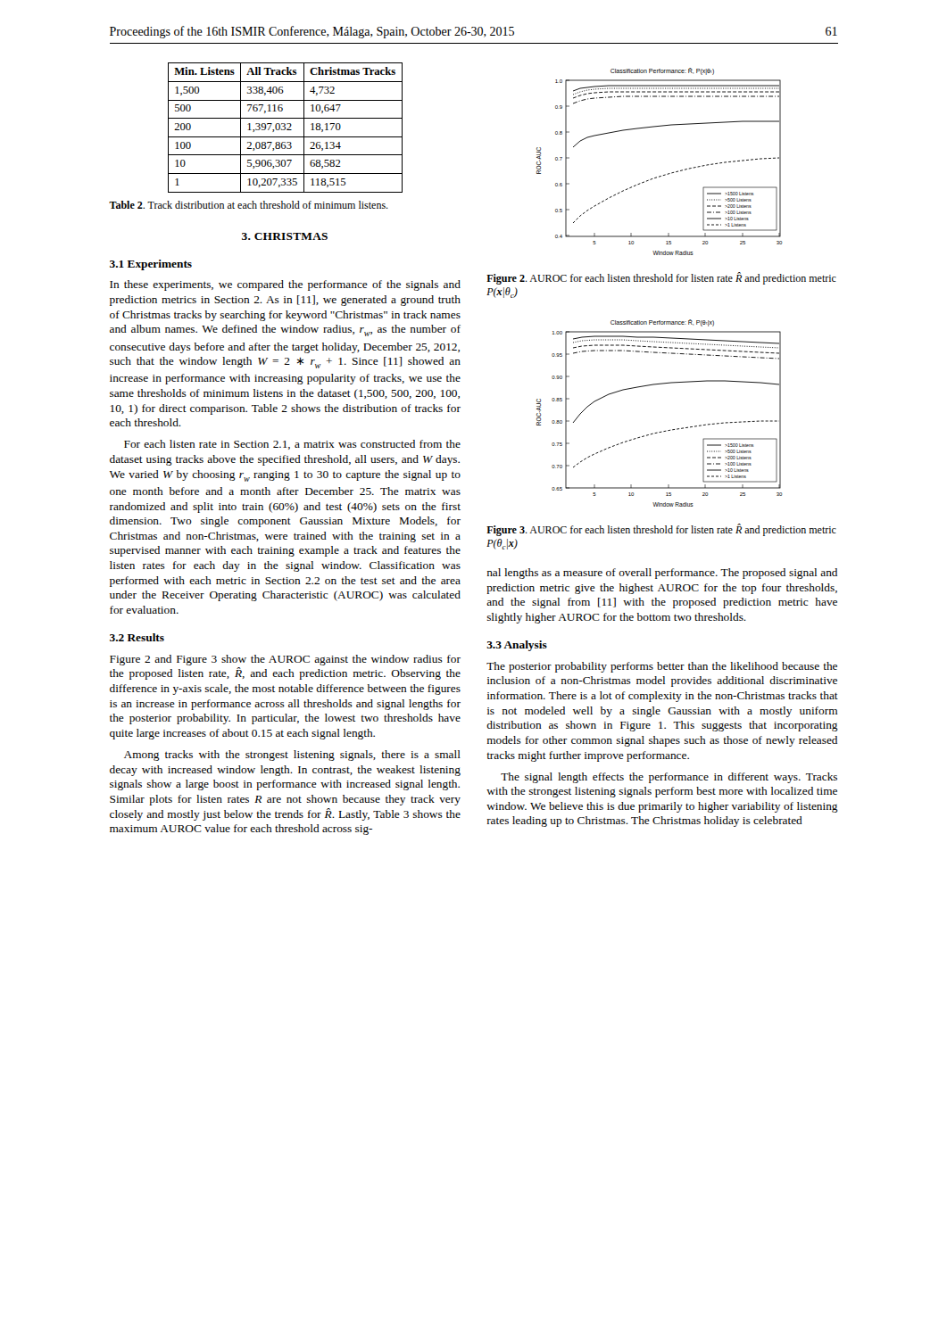Proceedings of the 16th ISMIR Conference, Málaga, Spain, October 26-30, 2015 61
| Min. Listens | All Tracks | Christmas Tracks |
| --- | --- | --- |
| 1,500 | 338,406 | 4,732 |
| 500 | 767,116 | 10,647 |
| 200 | 1,397,032 | 18,170 |
| 100 | 2,087,863 | 26,134 |
| 10 | 5,906,307 | 68,582 |
| 1 | 10,207,335 | 118,515 |
Table 2. Track distribution at each threshold of minimum listens.
3. Christmas
3.1 Experiments
In these experiments, we compared the performance of the signals and prediction metrics in Section 2. As in [11], we generated a ground truth of Christmas tracks by searching for keyword "Christmas" in track names and album names. We defined the window radius, rw, as the number of consecutive days before and after the target holiday, December 25, 2012, such that the window length W = 2 ∗ rw + 1. Since [11] showed an increase in performance with increasing popularity of tracks, we use the same thresholds of minimum listens in the dataset (1,500, 500, 200, 100, 10, 1) for direct comparison. Table 2 shows the distribution of tracks for each threshold.
For each listen rate in Section 2.1, a matrix was constructed from the dataset using tracks above the specified threshold, all users, and W days. We varied W by choosing rw ranging 1 to 30 to capture the signal up to one month before and a month after December 25. The matrix was randomized and split into train (60%) and test (40%) sets on the first dimension. Two single component Gaussian Mixture Models, for Christmas and non-Christmas, were trained with the training set in a supervised manner with each training example a track and features the listen rates for each day in the signal window. Classification was performed with each metric in Section 2.2 on the test set and the area under the Receiver Operating Characteristic (AUROC) was calculated for evaluation.
3.2 Results
Figure 2 and Figure 3 show the AUROC against the window radius for the proposed listen rate, R̂, and each prediction metric. Observing the difference in y-axis scale, the most notable difference between the figures is an increase in performance across all thresholds and signal lengths for the posterior probability. In particular, the lowest two thresholds have quite large increases of about 0.15 at each signal length.
Among tracks with the strongest listening signals, there is a small decay with increased window length. In contrast, the weakest listening signals show a large boost in performance with increased signal length. Similar plots for listen rates R are not shown because they track very closely and mostly just below the trends for R̂. Lastly, Table 3 shows the maximum AUROC value for each threshold across sig-
Classification Performance: R̂, P(x|θₜ) 1.0 0.9 0.8 0.7 0.6 0.5 0.4 5 10 15 20 25 30 Window Radius ROC-AUC >1500 Listens >500 Listens >200 Listens >100 Listens >10 Listens >1 Listens
Figure 2. AUROC for each listen threshold for listen rate R̂ and prediction metric P(x|θc)
Classification Performance: R̂, P(θₜ|x) 1.00 0.95 0.90 0.85 0.80 0.75 0.70 0.65 5 10 15 20 25 30 Window Radius ROC-AUC >1500 Listens >500 Listens >200 Listens >100 Listens >10 Listens >1 Listens
Figure 3. AUROC for each listen threshold for listen rate R̂ and prediction metric P(θc|x)
nal lengths as a measure of overall performance. The proposed signal and prediction metric give the highest AUROC for the top four thresholds, and the signal from [11] with the proposed prediction metric have slightly higher AUROC for the bottom two thresholds.
3.3 Analysis
The posterior probability performs better than the likelihood because the inclusion of a non-Christmas model provides additional discriminative information. There is a lot of complexity in the non-Christmas tracks that is not modeled well by a single Gaussian with a mostly uniform distribution as shown in Figure 1. This suggests that incorporating models for other common signal shapes such as those of newly released tracks might further improve performance.
The signal length effects the performance in different ways. Tracks with the strongest listening signals perform best more with localized time window. We believe this is due primarily to higher variability of listening rates leading up to Christmas. The Christmas holiday is celebrated